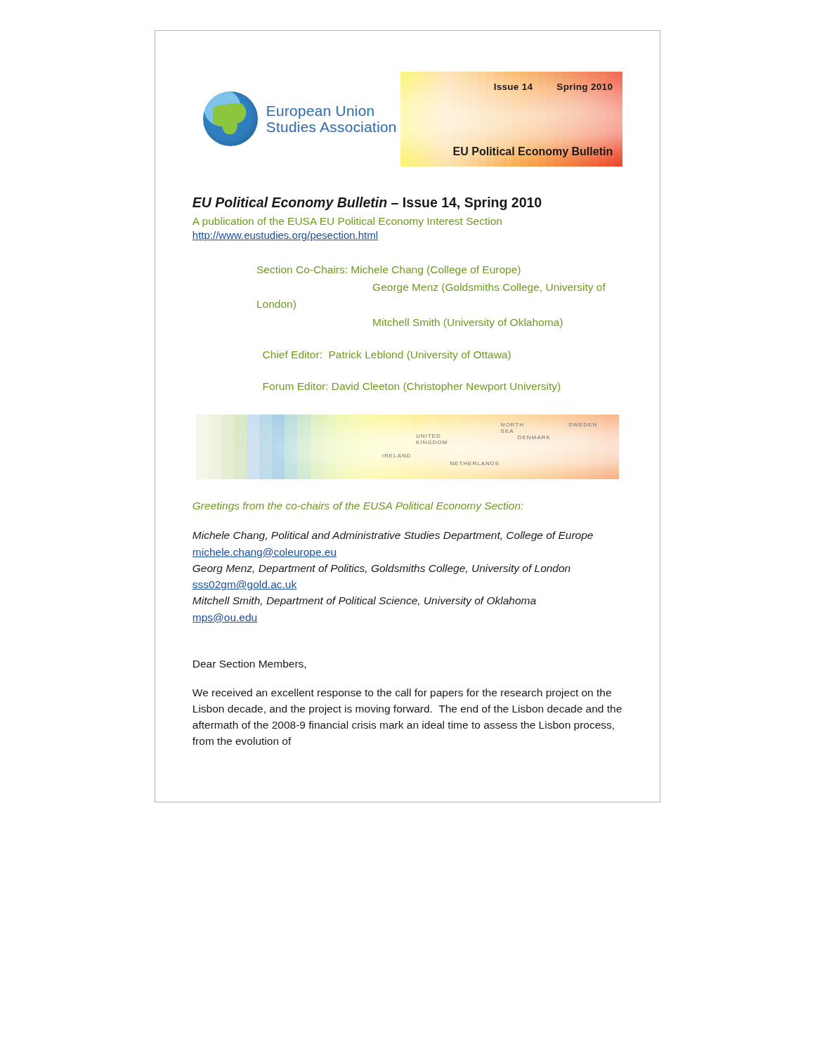European Union Studies Association
Issue 14 Spring 2010
EU Political Economy Bulletin
EU Political Economy Bulletin – Issue 14, Spring 2010
A publication of the EUSA EU Political Economy Interest Section
http://www.eustudies.org/pesection.html
Section Co-Chairs: Michele Chang (College of Europe)
George Menz (Goldsmiths College, University of London)
Mitchell Smith (University of Oklahoma)
Chief Editor: Patrick Leblond (University of Ottawa)
Forum Editor: David Cleeton (Christopher Newport University)
NORTH SEA SWEDEN DENMARK UNITED KINGDOM IRELAND NETHERLANDS
Greetings from the co-chairs of the EUSA Political Economy Section:
Michele Chang, Political and Administrative Studies Department, College of Europe
michele.chang@coleurope.eu
Georg Menz, Department of Politics, Goldsmiths College, University of London
sss02gm@gold.ac.uk
Mitchell Smith, Department of Political Science, University of Oklahoma
mps@ou.edu
Dear Section Members,
We received an excellent response to the call for papers for the research project on the Lisbon decade, and the project is moving forward. The end of the Lisbon decade and the aftermath of the 2008-9 financial crisis mark an ideal time to assess the Lisbon process, from the evolution of